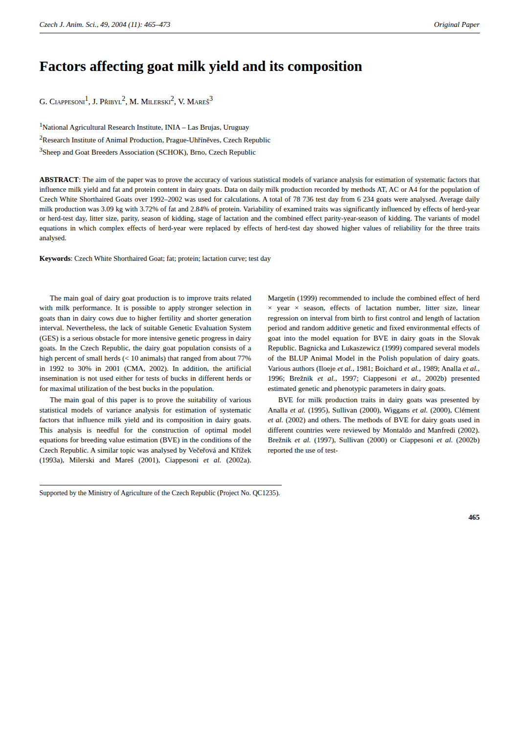Czech J. Anim. Sci., 49, 2004 (11): 465–473 Original Paper
Factors affecting goat milk yield and its composition
G. Ciappesoni1, J. Přibyl2, M. Milerski2, V. Mareš3
1National Agricultural Research Institute, INIA – Las Brujas, Uruguay
2Research Institute of Animal Production, Prague-Uhříněves, Czech Republic
3Sheep and Goat Breeders Association (SCHOK), Brno, Czech Republic
ABSTRACT: The aim of the paper was to prove the accuracy of various statistical models of variance analysis for estimation of systematic factors that influence milk yield and fat and protein content in dairy goats. Data on daily milk production recorded by methods AT, AC or A4 for the population of Czech White Shorthaired Goats over 1992–2002 was used for calculations. A total of 78 736 test day from 6 234 goats were analysed. Average daily milk production was 3.09 kg with 3.72% of fat and 2.84% of protein. Variability of examined traits was significantly influenced by effects of herd-year or herd-test day, litter size, parity, season of kidding, stage of lactation and the combined effect parity-year-season of kidding. The variants of model equations in which complex effects of herd-year were replaced by effects of herd-test day showed higher values of reliability for the three traits analysed.
Keywords: Czech White Shorthaired Goat; fat; protein; lactation curve; test day
The main goal of dairy goat production is to improve traits related with milk performance. It is possible to apply stronger selection in goats than in dairy cows due to higher fertility and shorter generation interval. Nevertheless, the lack of suitable Genetic Evaluation System (GES) is a serious obstacle for more intensive genetic progress in dairy goats. In the Czech Republic, the dairy goat population consists of a high percent of small herds (< 10 animals) that ranged from about 77% in 1992 to 30% in 2001 (CMA, 2002). In addition, the artificial insemination is not used either for tests of bucks in different herds or for maximal utilization of the best bucks in the population.
The main goal of this paper is to prove the suitability of various statistical models of variance analysis for estimation of systematic factors that influence milk yield and its composition in dairy goats. This analysis is needful for the construction of optimal model equations for breeding value estimation (BVE) in the conditions of the Czech Republic. A similar topic was analysed by Večeřová and Křížek (1993a), Milerski and Mareš (2001), Ciappesoni et al. (2002a). Margetín (1999) recommended to include the combined effect of herd × year × season, effects of lactation number, litter size, linear regression on interval from birth to first control and length of lactation period and random additive genetic and fixed environmental effects of goat into the model equation for BVE in dairy goats in the Slovak Republic. Bagnicka and Lukaszewicz (1999) compared several models of the BLUP Animal Model in the Polish population of dairy goats. Various authors (Iloeje et al., 1981; Boichard et al., 1989; Analla et al., 1996; Brežnik et al., 1997; Ciappesoni et al., 2002b) presented estimated genetic and phenotypic parameters in dairy goats.
BVE for milk production traits in dairy goats was presented by Analla et al. (1995), Sullivan (2000), Wiggans et al. (2000), Clément et al. (2002) and others. The methods of BVE for dairy goats used in different countries were reviewed by Montaldo and Manfredi (2002). Brežnik et al. (1997), Sullivan (2000) or Ciappesoni et al. (2002b) reported the use of test-
Supported by the Ministry of Agriculture of the Czech Republic (Project No. QC1235).
465